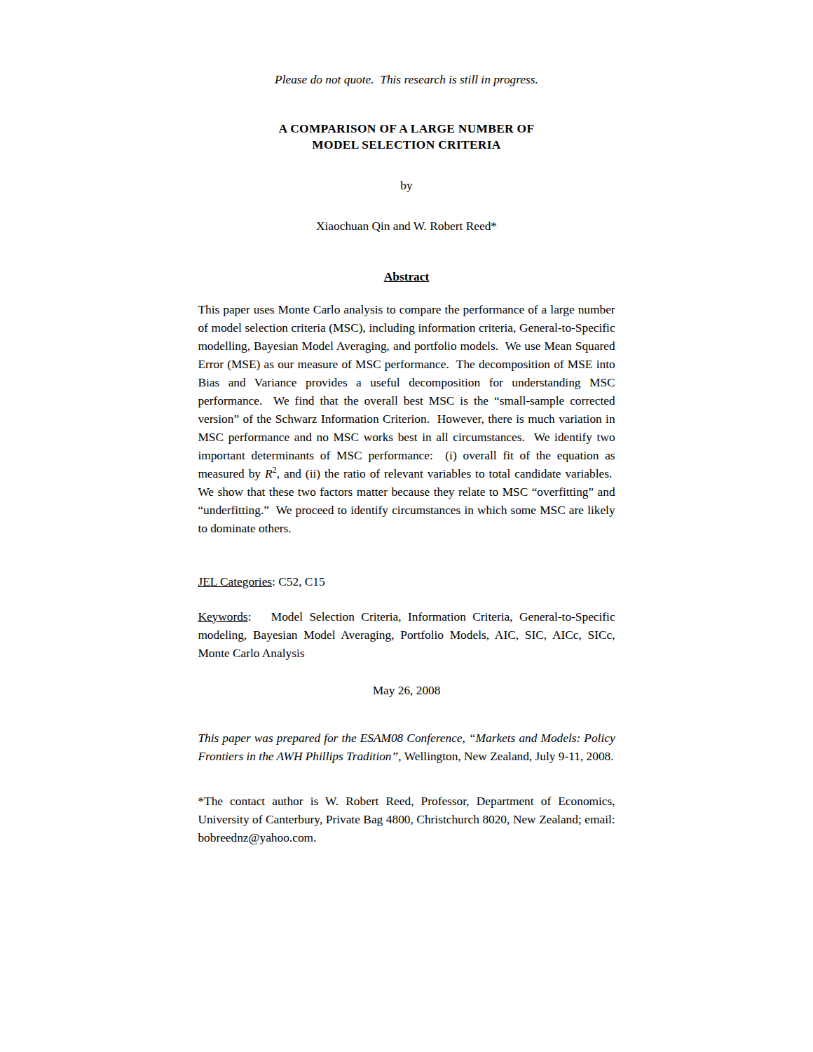Please do not quote. This research is still in progress.
A Comparison of a Large Number of
Model Selection Criteria
by
Xiaochuan Qin and W. Robert Reed*
Abstract
This paper uses Monte Carlo analysis to compare the performance of a large number of model selection criteria (MSC), including information criteria, General-to-Specific modelling, Bayesian Model Averaging, and portfolio models. We use Mean Squared Error (MSE) as our measure of MSC performance. The decomposition of MSE into Bias and Variance provides a useful decomposition for understanding MSC performance. We find that the overall best MSC is the “small-sample corrected version” of the Schwarz Information Criterion. However, there is much variation in MSC performance and no MSC works best in all circumstances. We identify two important determinants of MSC performance: (i) overall fit of the equation as measured by R2, and (ii) the ratio of relevant variables to total candidate variables. We show that these two factors matter because they relate to MSC “overfitting” and “underfitting.” We proceed to identify circumstances in which some MSC are likely to dominate others.
JEL Categories: C52, C15
Keywords: Model Selection Criteria, Information Criteria, General-to-Specific modeling, Bayesian Model Averaging, Portfolio Models, AIC, SIC, AICc, SICc, Monte Carlo Analysis
May 26, 2008
This paper was prepared for the ESAM08 Conference, “Markets and Models: Policy Frontiers in the AWH Phillips Tradition”, Wellington, New Zealand, July 9-11, 2008.
*The contact author is W. Robert Reed, Professor, Department of Economics, University of Canterbury, Private Bag 4800, Christchurch 8020, New Zealand; email: bobreednz@yahoo.com.